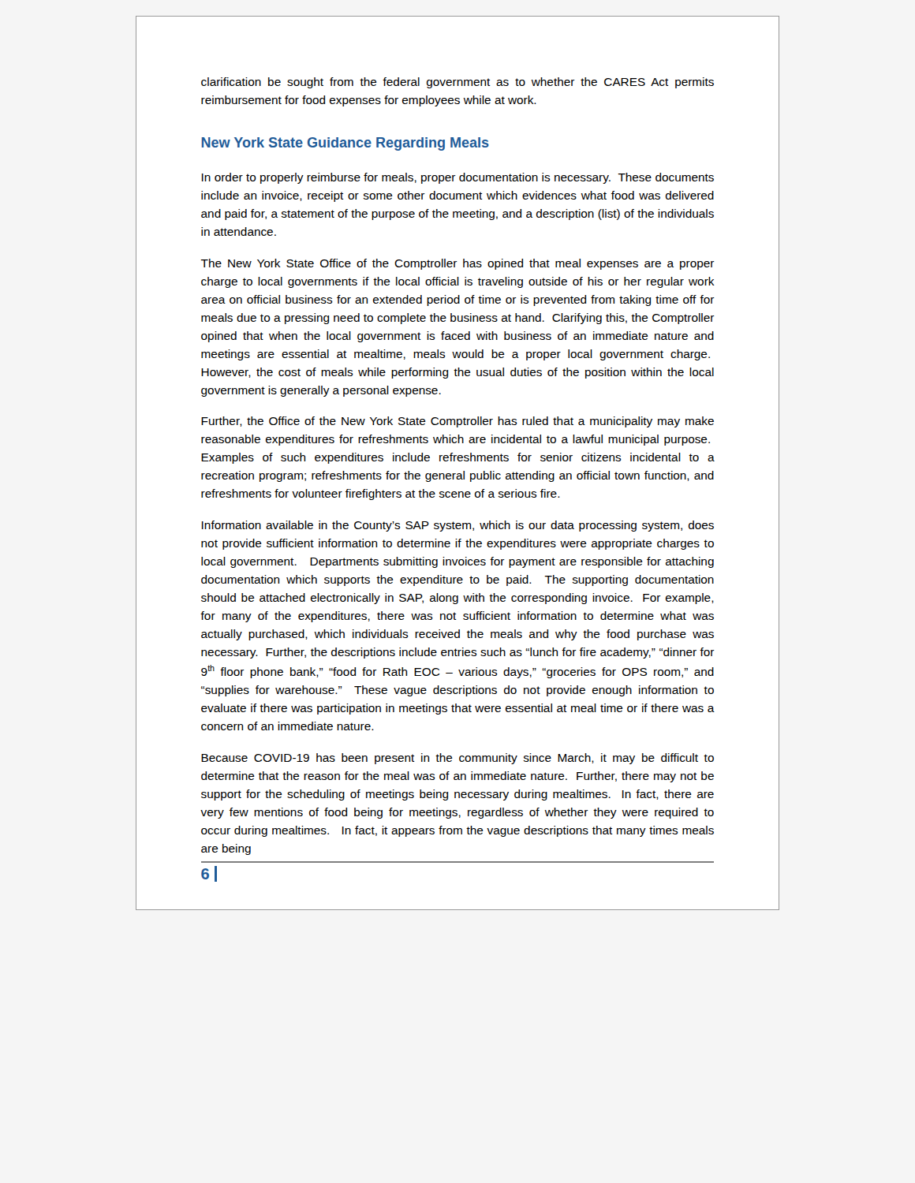clarification be sought from the federal government as to whether the CARES Act permits reimbursement for food expenses for employees while at work.
New York State Guidance Regarding Meals
In order to properly reimburse for meals, proper documentation is necessary. These documents include an invoice, receipt or some other document which evidences what food was delivered and paid for, a statement of the purpose of the meeting, and a description (list) of the individuals in attendance.
The New York State Office of the Comptroller has opined that meal expenses are a proper charge to local governments if the local official is traveling outside of his or her regular work area on official business for an extended period of time or is prevented from taking time off for meals due to a pressing need to complete the business at hand. Clarifying this, the Comptroller opined that when the local government is faced with business of an immediate nature and meetings are essential at mealtime, meals would be a proper local government charge. However, the cost of meals while performing the usual duties of the position within the local government is generally a personal expense.
Further, the Office of the New York State Comptroller has ruled that a municipality may make reasonable expenditures for refreshments which are incidental to a lawful municipal purpose. Examples of such expenditures include refreshments for senior citizens incidental to a recreation program; refreshments for the general public attending an official town function, and refreshments for volunteer firefighters at the scene of a serious fire.
Information available in the County’s SAP system, which is our data processing system, does not provide sufficient information to determine if the expenditures were appropriate charges to local government. Departments submitting invoices for payment are responsible for attaching documentation which supports the expenditure to be paid. The supporting documentation should be attached electronically in SAP, along with the corresponding invoice. For example, for many of the expenditures, there was not sufficient information to determine what was actually purchased, which individuals received the meals and why the food purchase was necessary. Further, the descriptions include entries such as “lunch for fire academy,” “dinner for 9th floor phone bank,” “food for Rath EOC – various days,” “groceries for OPS room,” and “supplies for warehouse.” These vague descriptions do not provide enough information to evaluate if there was participation in meetings that were essential at meal time or if there was a concern of an immediate nature.
Because COVID-19 has been present in the community since March, it may be difficult to determine that the reason for the meal was of an immediate nature. Further, there may not be support for the scheduling of meetings being necessary during mealtimes. In fact, there are very few mentions of food being for meetings, regardless of whether they were required to occur during mealtimes. In fact, it appears from the vague descriptions that many times meals are being
6